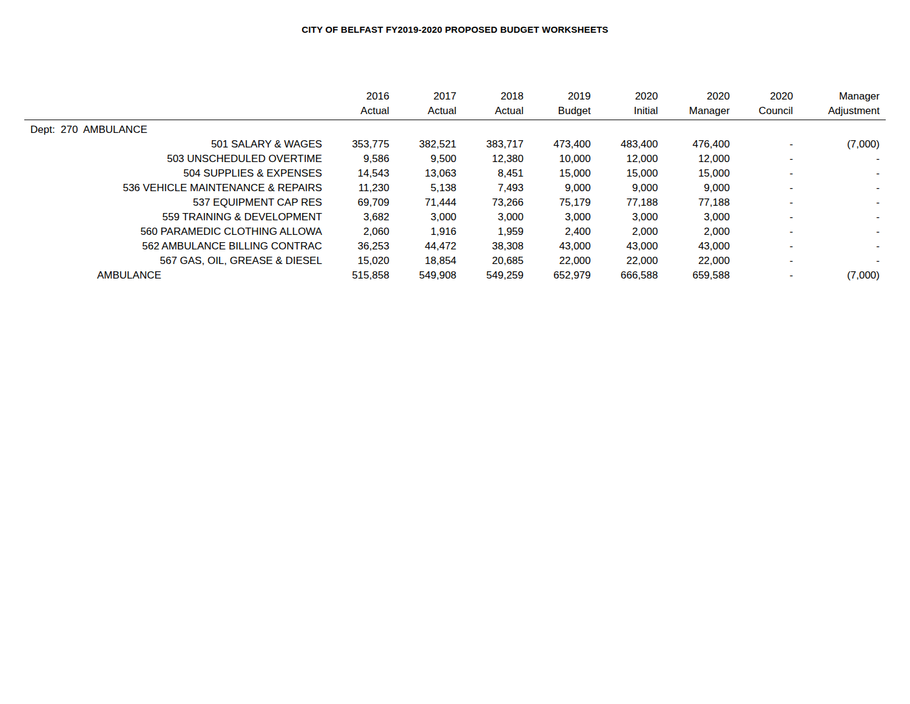CITY OF BELFAST FY2019-2020 PROPOSED BUDGET WORKSHEETS
| | 2016 | 2017 | 2018 | 2019 | 2020 | 2020 | 2020 | Manager |
| --- | --- | --- | --- | --- | --- | --- | --- | --- |
| | Actual | Actual | Actual | Budget | Initial | Manager | Council | Adjustment |
| Dept: 270 AMBULANCE |
| 501 SALARY & WAGES | 353,775 | 382,521 | 383,717 | 473,400 | 483,400 | 476,400 | - | (7,000) |
| 503 UNSCHEDULED OVERTIME | 9,586 | 9,500 | 12,380 | 10,000 | 12,000 | 12,000 | - | - |
| 504 SUPPLIES & EXPENSES | 14,543 | 13,063 | 8,451 | 15,000 | 15,000 | 15,000 | - | - |
| 536 VEHICLE MAINTENANCE & REPAIRS | 11,230 | 5,138 | 7,493 | 9,000 | 9,000 | 9,000 | - | - |
| 537 EQUIPMENT CAP RES | 69,709 | 71,444 | 73,266 | 75,179 | 77,188 | 77,188 | - | - |
| 559 TRAINING & DEVELOPMENT | 3,682 | 3,000 | 3,000 | 3,000 | 3,000 | 3,000 | - | - |
| 560 PARAMEDIC CLOTHING ALLOWA | 2,060 | 1,916 | 1,959 | 2,400 | 2,000 | 2,000 | - | - |
| 562 AMBULANCE BILLING CONTRAC | 36,253 | 44,472 | 38,308 | 43,000 | 43,000 | 43,000 | - | - |
| 567 GAS, OIL, GREASE & DIESEL | 15,020 | 18,854 | 20,685 | 22,000 | 22,000 | 22,000 | - | - |
| AMBULANCE | 515,858 | 549,908 | 549,259 | 652,979 | 666,588 | 659,588 | - | (7,000) |